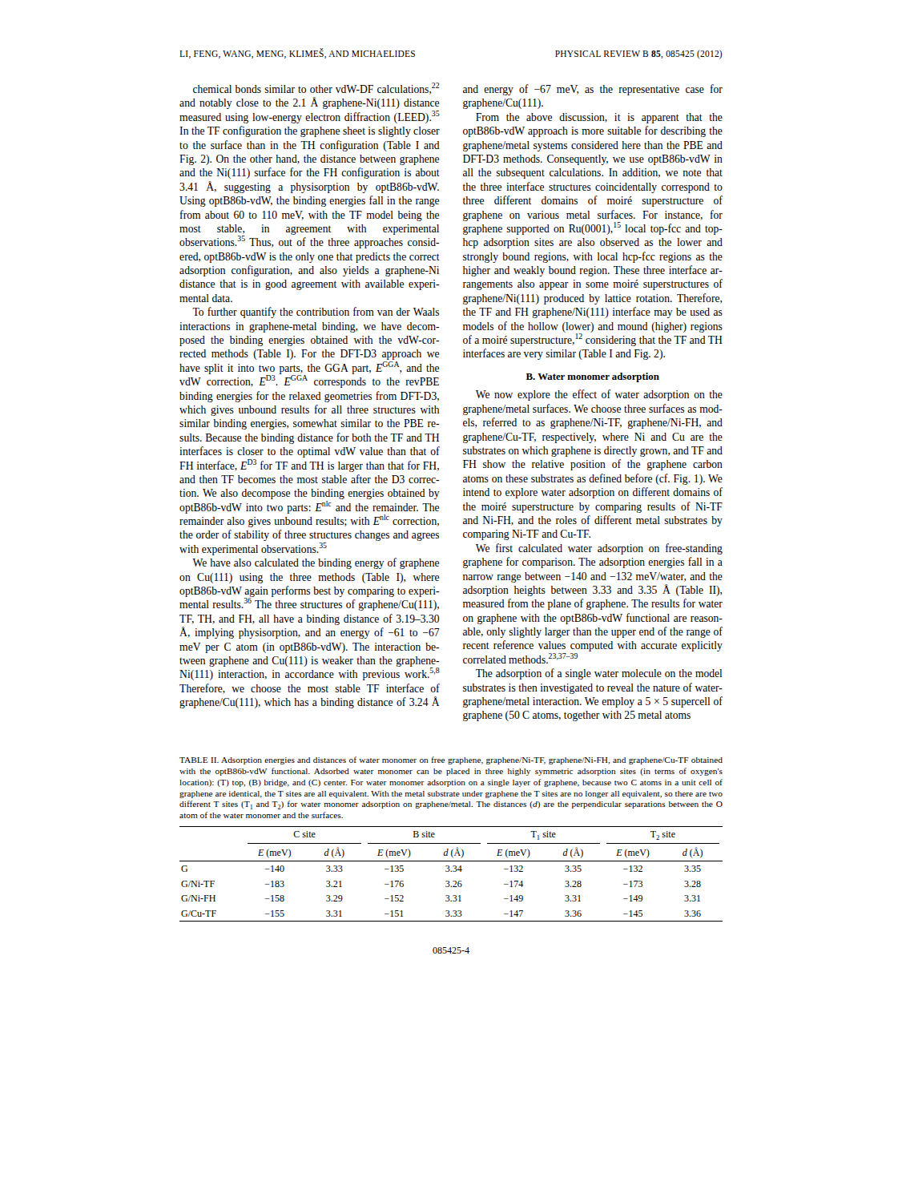Li, Feng, Wang, Meng, Klimeš, and Michaelides
Physical Review B 85, 085425 (2012)
chemical bonds similar to other vdW-DF calculations,22 and notably close to the 2.1 Å graphene-Ni(111) distance measured using low-energy electron diffraction (LEED).35 In the TF configuration the graphene sheet is slightly closer to the surface than in the TH configuration (Table I and Fig. 2). On the other hand, the distance between graphene and the Ni(111) surface for the FH configuration is about 3.41 Å, suggesting a physisorption by optB86b-vdW. Using optB86b-vdW, the binding energies fall in the range from about 60 to 110 meV, with the TF model being the most stable, in agreement with experimental observations.35 Thus, out of the three approaches considered, optB86b-vdW is the only one that predicts the correct adsorption configuration, and also yields a graphene-Ni distance that is in good agreement with available experimental data.
To further quantify the contribution from van der Waals interactions in graphene-metal binding, we have decomposed the binding energies obtained with the vdW-corrected methods (Table I). For the DFT-D3 approach we have split it into two parts, the GGA part, EGGA, and the vdW correction, ED3. EGGA corresponds to the revPBE binding energies for the relaxed geometries from DFT-D3, which gives unbound results for all three structures with similar binding energies, somewhat similar to the PBE results. Because the binding distance for both the TF and TH interfaces is closer to the optimal vdW value than that of FH interface, ED3 for TF and TH is larger than that for FH, and then TF becomes the most stable after the D3 correction. We also decompose the binding energies obtained by optB86b-vdW into two parts: Enlc and the remainder. The remainder also gives unbound results; with Enlc correction, the order of stability of three structures changes and agrees with experimental observations.35
We have also calculated the binding energy of graphene on Cu(111) using the three methods (Table I), where optB86b-vdW again performs best by comparing to experimental results.36 The three structures of graphene/Cu(111), TF, TH, and FH, all have a binding distance of 3.19–3.30 Å, implying physisorption, and an energy of −61 to −67 meV per C atom (in optB86b-vdW). The interaction between graphene and Cu(111) is weaker than the graphene-Ni(111) interaction, in accordance with previous work.5,8 Therefore, we choose the most stable TF interface of graphene/Cu(111), which has a binding distance of 3.24 Å and energy of −67 meV, as the representative case for graphene/Cu(111).
From the above discussion, it is apparent that the optB86b-vdW approach is more suitable for describing the graphene/metal systems considered here than the PBE and DFT-D3 methods. Consequently, we use optB86b-vdW in all the subsequent calculations. In addition, we note that the three interface structures coincidentally correspond to three different domains of moiré superstructure of graphene on various metal surfaces. For instance, for graphene supported on Ru(0001),15 local top-fcc and top-hcp adsorption sites are also observed as the lower and strongly bound regions, with local hcp-fcc regions as the higher and weakly bound region. These three interface arrangements also appear in some moiré superstructures of graphene/Ni(111) produced by lattice rotation. Therefore, the TF and FH graphene/Ni(111) interface may be used as models of the hollow (lower) and mound (higher) regions of a moiré superstructure,12 considering that the TF and TH interfaces are very similar (Table I and Fig. 2).
B. Water monomer adsorption
We now explore the effect of water adsorption on the graphene/metal surfaces. We choose three surfaces as models, referred to as graphene/Ni-TF, graphene/Ni-FH, and graphene/Cu-TF, respectively, where Ni and Cu are the substrates on which graphene is directly grown, and TF and FH show the relative position of the graphene carbon atoms on these substrates as defined before (cf. Fig. 1). We intend to explore water adsorption on different domains of the moiré superstructure by comparing results of Ni-TF and Ni-FH, and the roles of different metal substrates by comparing Ni-TF and Cu-TF.
We first calculated water adsorption on free-standing graphene for comparison. The adsorption energies fall in a narrow range between −140 and −132 meV/water, and the adsorption heights between 3.33 and 3.35 Å (Table II), measured from the plane of graphene. The results for water on graphene with the optB86b-vdW functional are reasonable, only slightly larger than the upper end of the range of recent reference values computed with accurate explicitly correlated methods.23,37–39
The adsorption of a single water molecule on the model substrates is then investigated to reveal the nature of water-graphene/metal interaction. We employ a 5 × 5 supercell of graphene (50 C atoms, together with 25 metal atoms
TABLE II. Adsorption energies and distances of water monomer on free graphene, graphene/Ni-TF, graphene/Ni-FH, and graphene/Cu-TF obtained with the optB86b-vdW functional. Adsorbed water monomer can be placed in three highly symmetric adsorption sites (in terms of oxygen's location): (T) top, (B) bridge, and (C) center. For water monomer adsorption on a single layer of graphene, because two C atoms in a unit cell of graphene are identical, the T sites are all equivalent. With the metal substrate under graphene the T sites are no longer all equivalent, so there are two different T sites (T1 and T2) for water monomer adsorption on graphene/metal. The distances (d) are the perpendicular separations between the O atom of the water monomer and the surfaces.
| | C site | B site | T 1 site | T 2 site |
| | E (meV) | d (Å) | E (meV) | d (Å) | E (meV) | d (Å) | E (meV) | d (Å) |
| G | − 140 | 3.33 | − 135 | 3.34 | − 132 | 3.35 | − 132 | 3.35 |
| G/Ni-TF | − 183 | 3.21 | − 176 | 3.26 | − 174 | 3.28 | − 173 | 3.28 |
| G/Ni-FH | − 158 | 3.29 | − 152 | 3.31 | − 149 | 3.31 | − 149 | 3.31 |
| G/Cu-TF | − 155 | 3.31 | − 151 | 3.33 | − 147 | 3.36 | − 145 | 3.36 |
085425-4